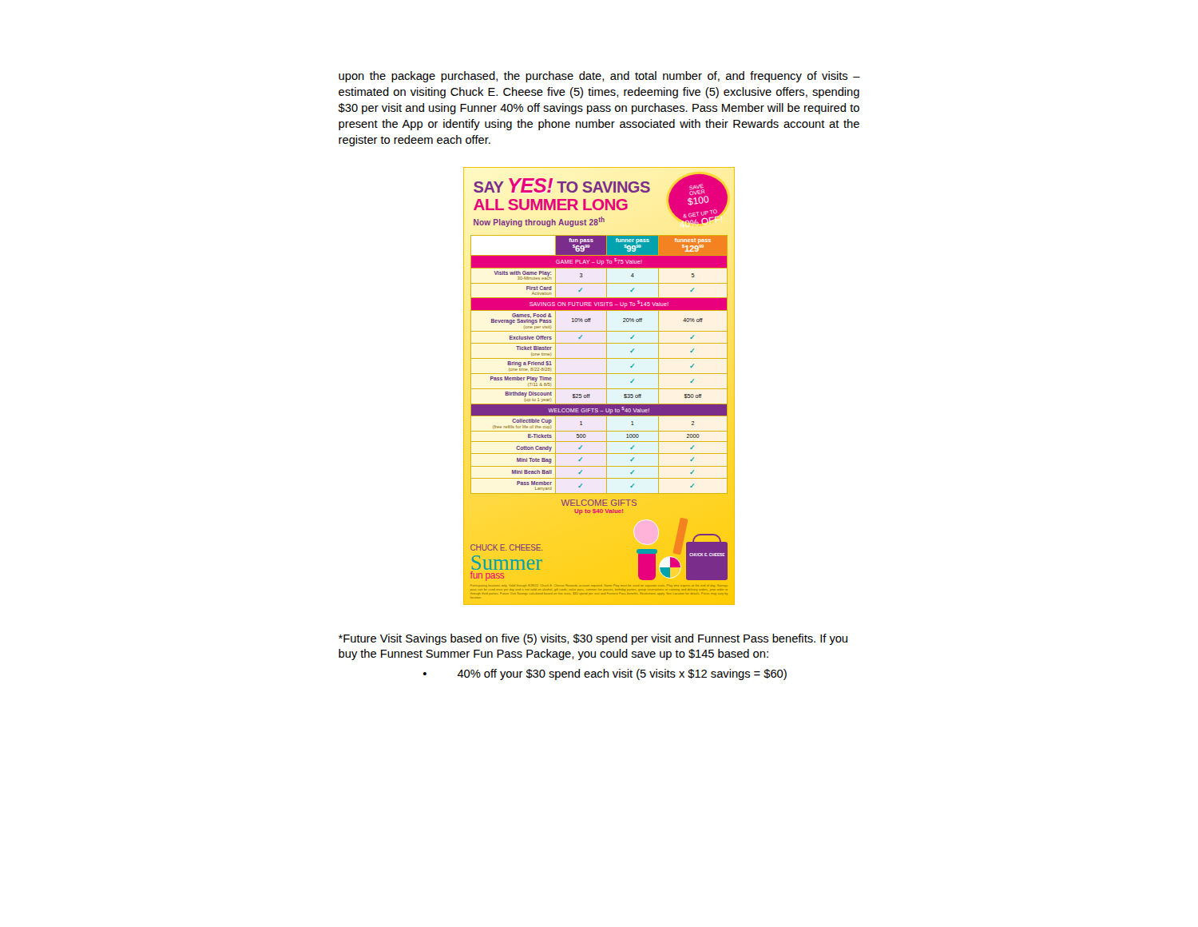upon the package purchased, the purchase date, and total number of, and frequency of visits – estimated on visiting Chuck E. Cheese five (5) times, redeeming five (5) exclusive offers, spending $30 per visit and using Funner 40% off savings pass on purchases. Pass Member will be required to present the App or identify using the phone number associated with their Rewards account at the register to redeem each offer.
SAVE
OVER $100
& GET UP TO
40% OFF!
SAY YES! TO SAVINGS
ALL SUMMER LONG
Now Playing through August 28th
| | fun pass $ 69 99 | funner pass $ 99 99 | funnest pass $ 129 99 |
| --- | --- | --- | --- |
| GAME PLAY – Up To $ 75 Value! |
| Visits with Game Play: 30-Minutes each | 3 | 4 | 5 |
| First Card Activation | ✓ | ✓ | ✓ |
| SAVINGS ON FUTURE VISITS – Up To $ 145 Value! |
| Games, Food & Beverage Savings Pass (one per visit) | 10% off | 20% off | 40% off |
| Exclusive Offers | ✓ | ✓ | ✓ |
| Ticket Blaster (one time) | | ✓ | ✓ |
| Bring a Friend $1 (one time, 8/22-8/28) | | ✓ | ✓ |
| Pass Member Play Time (7/11 & 8/5) | | ✓ | ✓ |
| Birthday Discount (up to 1 year) | $25 off | $35 off | $50 off |
| WELCOME GIFTS – Up to $ 40 Value! |
| Collectible Cup (free refills for life of the cup) | 1 | 1 | 2 |
| E-Tickets | 500 | 1000 | 2000 |
| Cotton Candy | ✓ | ✓ | ✓ |
| Mini Tote Bag | ✓ | ✓ | ✓ |
| Mini Beach Ball | ✓ | ✓ | ✓ |
| Pass Member Lanyard | ✓ | ✓ | ✓ |
WELCOME GIFTS Up to $40 Value!
CHUCK E. CHEESE.
Summer
fun pass
CHUCK E. CHEESE
Participating locations only. Valid through 8/28/22. Chuck E. Cheese Rewards account required. Game Play must be used on separate visits. Play time expires at the end of day. Savings pass can be used once per day and is not valid on alcohol, gift cards, value pass, summer fun passes, birthday parties, group reservations or catering and delivery orders, prior order or through third parties. Future Visit Savings calculated based on five visits, $30 spend per visit and Funnest Pass benefits. Restrictions apply. See Location for details. Prices may vary by location.
*Future Visit Savings based on five (5) visits, $30 spend per visit and Funnest Pass benefits. If you buy the Funnest Summer Fun Pass Package, you could save up to $145 based on:
40% off your $30 spend each visit (5 visits x $12 savings = $60)